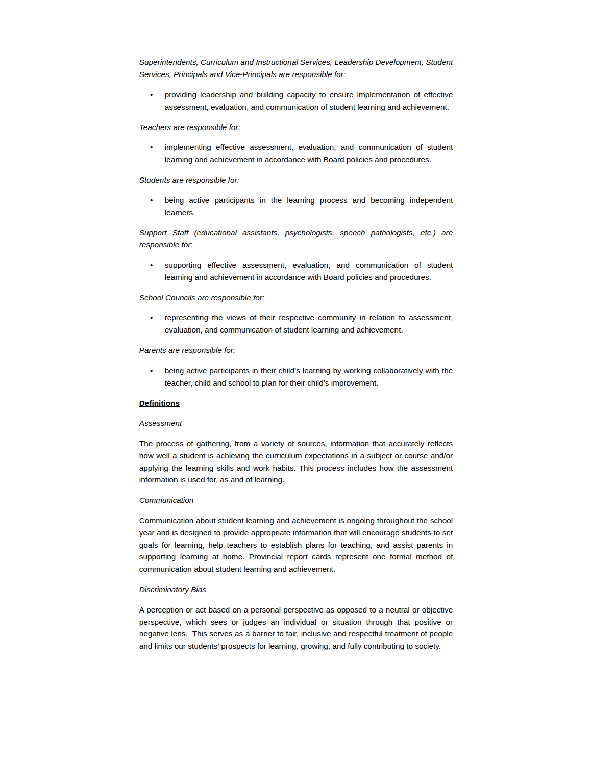Superintendents, Curriculum and Instructional Services, Leadership Development, Student Services, Principals and Vice-Principals are responsible for:
providing leadership and building capacity to ensure implementation of effective assessment, evaluation, and communication of student learning and achievement.
Teachers are responsible for:
implementing effective assessment, evaluation, and communication of student learning and achievement in accordance with Board policies and procedures.
Students are responsible for:
being active participants in the learning process and becoming independent learners.
Support Staff (educational assistants, psychologists, speech pathologists, etc.) are responsible for:
supporting effective assessment, evaluation, and communication of student learning and achievement in accordance with Board policies and procedures.
School Councils are responsible for:
representing the views of their respective community in relation to assessment, evaluation, and communication of student learning and achievement.
Parents are responsible for:
being active participants in their child’s learning by working collaboratively with the teacher, child and school to plan for their child’s improvement.
Definitions
Assessment
The process of gathering, from a variety of sources, information that accurately reflects how well a student is achieving the curriculum expectations in a subject or course and/or applying the learning skills and work habits. This process includes how the assessment information is used for, as and of learning.
Communication
Communication about student learning and achievement is ongoing throughout the school year and is designed to provide appropriate information that will encourage students to set goals for learning, help teachers to establish plans for teaching, and assist parents in supporting learning at home. Provincial report cards represent one formal method of communication about student learning and achievement.
Discriminatory Bias
A perception or act based on a personal perspective as opposed to a neutral or objective perspective, which sees or judges an individual or situation through that positive or negative lens. This serves as a barrier to fair, inclusive and respectful treatment of people and limits our students’ prospects for learning, growing, and fully contributing to society.